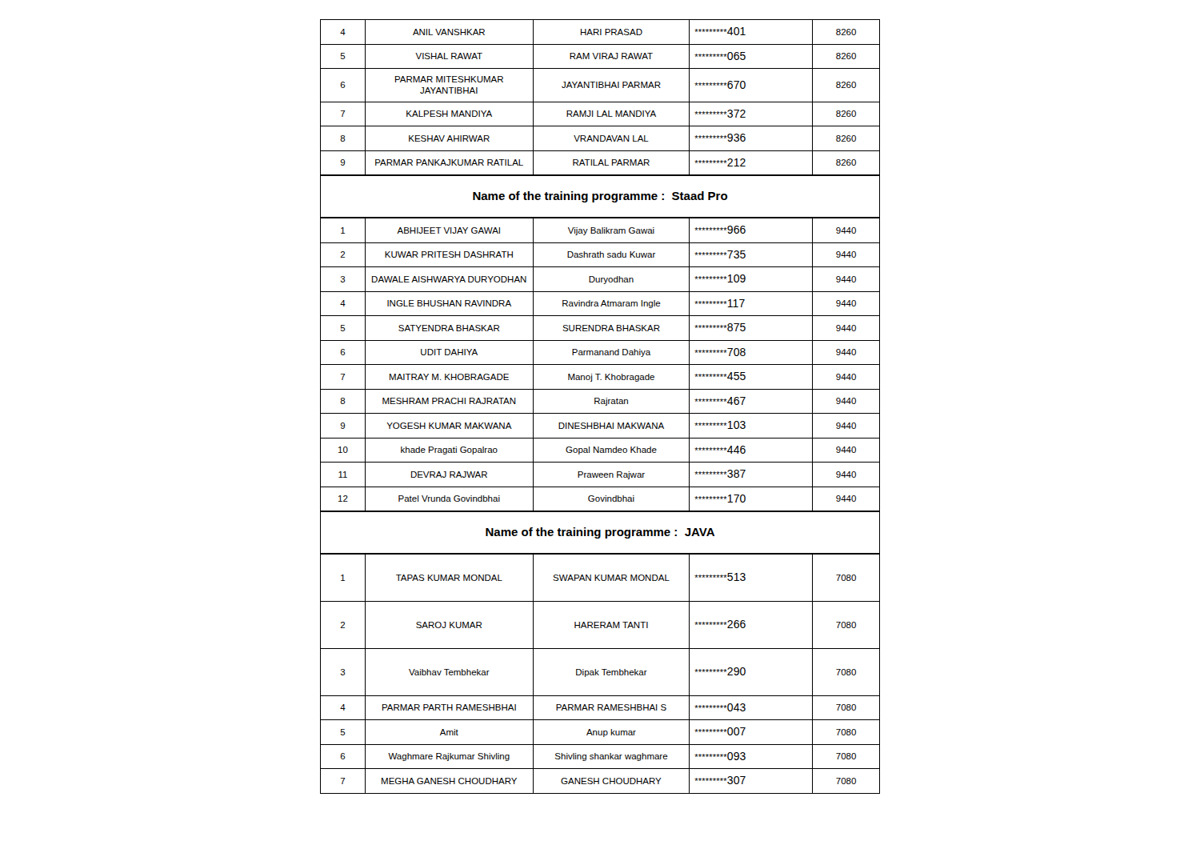| 4 | ANIL VANSHKAR | HARI PRASAD | ********* 401 | 8260 |
| 5 | VISHAL RAWAT | RAM VIRAJ RAWAT | ********* 065 | 8260 |
| 6 | PARMAR MITESHKUMAR JAYANTIBHAI | JAYANTIBHAI PARMAR | ********* 670 | 8260 |
| 7 | KALPESH MANDIYA | RAMJI LAL MANDIYA | ********* 372 | 8260 |
| 8 | KESHAV AHIRWAR | VRANDAVAN LAL | ********* 936 | 8260 |
| 9 | PARMAR PANKAJKUMAR RATILAL | RATILAL PARMAR | ********* 212 | 8260 |
| Name of the training programme : Staad Pro |
| 1 | ABHIJEET VIJAY GAWAI | Vijay Balikram Gawai | ********* 966 | 9440 |
| 2 | KUWAR PRITESH DASHRATH | Dashrath sadu Kuwar | ********* 735 | 9440 |
| 3 | DAWALE AISHWARYA DURYODHAN | Duryodhan | ********* 109 | 9440 |
| 4 | INGLE BHUSHAN RAVINDRA | Ravindra Atmaram Ingle | ********* 117 | 9440 |
| 5 | SATYENDRA BHASKAR | SURENDRA BHASKAR | ********* 875 | 9440 |
| 6 | UDIT DAHIYA | Parmanand Dahiya | ********* 708 | 9440 |
| 7 | MAITRAY M. KHOBRAGADE | Manoj T. Khobragade | ********* 455 | 9440 |
| 8 | MESHRAM PRACHI RAJRATAN | Rajratan | ********* 467 | 9440 |
| 9 | YOGESH KUMAR MAKWANA | DINESHBHAI MAKWANA | ********* 103 | 9440 |
| 10 | khade Pragati Gopalrao | Gopal Namdeo Khade | ********* 446 | 9440 |
| 11 | DEVRAJ RAJWAR | Praween Rajwar | ********* 387 | 9440 |
| 12 | Patel Vrunda Govindbhai | Govindbhai | ********* 170 | 9440 |
| Name of the training programme : JAVA |
| 1 | TAPAS KUMAR MONDAL | SWAPAN KUMAR MONDAL | ********* 513 | 7080 |
| 2 | SAROJ KUMAR | HARERAM TANTI | ********* 266 | 7080 |
| 3 | Vaibhav Tembhekar | Dipak Tembhekar | ********* 290 | 7080 |
| 4 | PARMAR PARTH RAMESHBHAI | PARMAR RAMESHBHAI S | ********* 043 | 7080 |
| 5 | Amit | Anup kumar | ********* 007 | 7080 |
| 6 | Waghmare Rajkumar Shivling | Shivling shankar waghmare | ********* 093 | 7080 |
| 7 | MEGHA GANESH CHOUDHARY | GANESH CHOUDHARY | ********* 307 | 7080 |